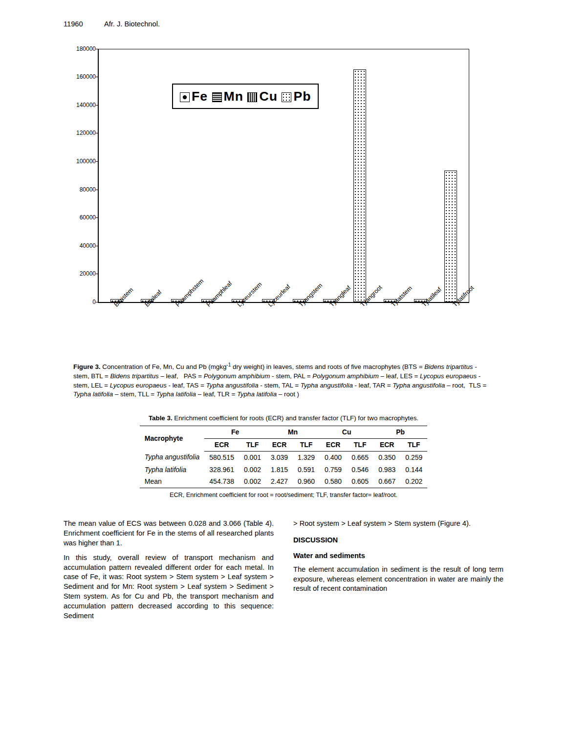11960 Afr. J. Biotechnol.
Fe Mn Cu Pb
180000
160000
140000
120000
100000
80000
60000
40000
20000
0
Bitristem Bitrileaf Poamphstem Poamphleaf Lyceurstem Lyceurleaf Tyangstem Tyangleaf Tyangroot Tylatstem Tylatileaf Tylatifroot
Figure 3. Concentration of Fe, Mn, Cu and Pb (mgkg-1 dry weight) in leaves, stems and roots of five macrophytes (BTS = Bidens tripartitus - stem, BTL = Bidens tripartitus – leaf, PAS = Polygonum amphibium - stem, PAL = Polygonum amphibium – leaf, LES = Lycopus europaeus - stem, LEL = Lycopus europaeus - leaf, TAS = Typha angustifolia - stem, TAL = Typha angustifolia - leaf, TAR = Typha angustifolia – root, TLS = Typha latifolia – stem, TLL = Typha latifolia – leaf, TLR = Typha latifolia – root )
Table 3. Enrichment coefficient for roots (ECR) and transfer factor (TLF) for two macrophytes.
| Macrophyte | Fe | Mn | Cu | Pb |
| --- | --- | --- | --- | --- |
| ECR | TLF | ECR | TLF | ECR | TLF | ECR | TLF |
| Typha angustifolia | 580.515 | 0.001 | 3.039 | 1.329 | 0.400 | 0.665 | 0.350 | 0.259 |
| Typha latifolia | 328.961 | 0.002 | 1.815 | 0.591 | 0.759 | 0.546 | 0.983 | 0.144 |
| Mean | 454.738 | 0.002 | 2.427 | 0.960 | 0.580 | 0.605 | 0.667 | 0.202 |
ECR, Enrichment coefficient for root = root/sediment; TLF, transfer factor= leaf/root.
The mean value of ECS was between 0.028 and 3.066 (Table 4). Enrichment coefficient for Fe in the stems of all researched plants was higher than 1.
In this study, overall review of transport mechanism and accumulation pattern revealed different order for each metal. In case of Fe, it was: Root system > Stem system > Leaf system > Sediment and for Mn: Root system > Leaf system > Sediment > Stem system. As for Cu and Pb, the transport mechanism and accumulation pattern decreased according to this sequence: Sediment
> Root system > Leaf system > Stem system (Figure 4).
DISCUSSION
Water and sediments
The element accumulation in sediment is the result of long term exposure, whereas element concentration in water are mainly the result of recent contamination